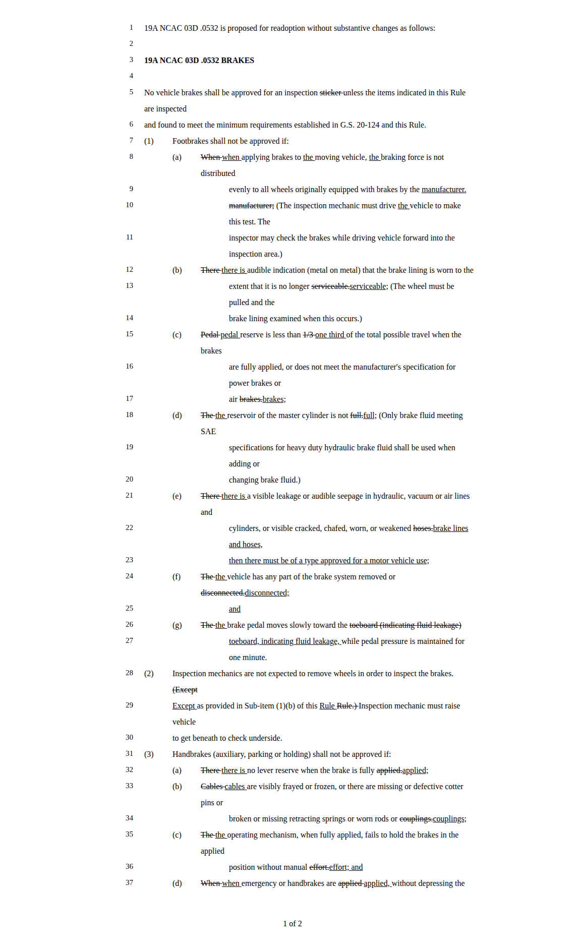119A NCAC 03D .0532 is proposed for readoption without substantive changes as follows:
2
319A NCAC 03D .0532 BRAKES
4
5 No vehicle brakes shall be approved for an inspection sticker unless the items indicated in this Rule are inspected
6 and found to meet the minimum requirements established in G.S. 20-124 and this Rule.
7(1) Footbrakes shall not be approved if:
8(a) When when applying brakes to the moving vehicle, the braking force is not distributed
9 evenly to all wheels originally equipped with brakes by the manufacturer.
10 manufacturer; (The inspection mechanic must drive the vehicle to make this test. The
11 inspector may check the brakes while driving vehicle forward into the inspection area.)
12(b) There there is audible indication (metal on metal) that the brake lining is worn to the
13 extent that it is no longer serviceable.serviceable; (The wheel must be pulled and the
14 brake lining examined when this occurs.)
15(c) Pedal pedal reserve is less than 1/3 one third of the total possible travel when the brakes
16 are fully applied, or does not meet the manufacturer's specification for power brakes or
17 air brakes.brakes;
18(d) The the reservoir of the master cylinder is not full.full; (Only brake fluid meeting SAE
19 specifications for heavy duty hydraulic brake fluid shall be used when adding or
20 changing brake fluid.)
21(e) There there is a visible leakage or audible seepage in hydraulic, vacuum or air lines and
22 cylinders, or visible cracked, chafed, worn, or weakened hoses.brake lines and hoses,
23 then there must be of a type approved for a motor vehicle use;
24(f) The the vehicle has any part of the brake system removed or disconnected.disconnected;
25 and
26(g) The the brake pedal moves slowly toward the toeboard (indicating fluid leakage)
27 toeboard, indicating fluid leakage, while pedal pressure is maintained for one minute.
28(2) Inspection mechanics are not expected to remove wheels in order to inspect the brakes. (Except
29 Except as provided in Sub-item (1)(b) of this Rule Rule.) Inspection mechanic must raise vehicle
30 to get beneath to check underside.
31(3) Handbrakes (auxiliary, parking or holding) shall not be approved if:
32(a) There there is no lever reserve when the brake is fully applied.applied;
33(b) Cables cables are visibly frayed or frozen, or there are missing or defective cotter pins or
34 broken or missing retracting springs or worn rods or couplings.couplings;
35(c) The the operating mechanism, when fully applied, fails to hold the brakes in the applied
36 position without manual effort.effort; and
37(d) When when emergency or handbrakes are applied applied, without depressing the
1 of 2